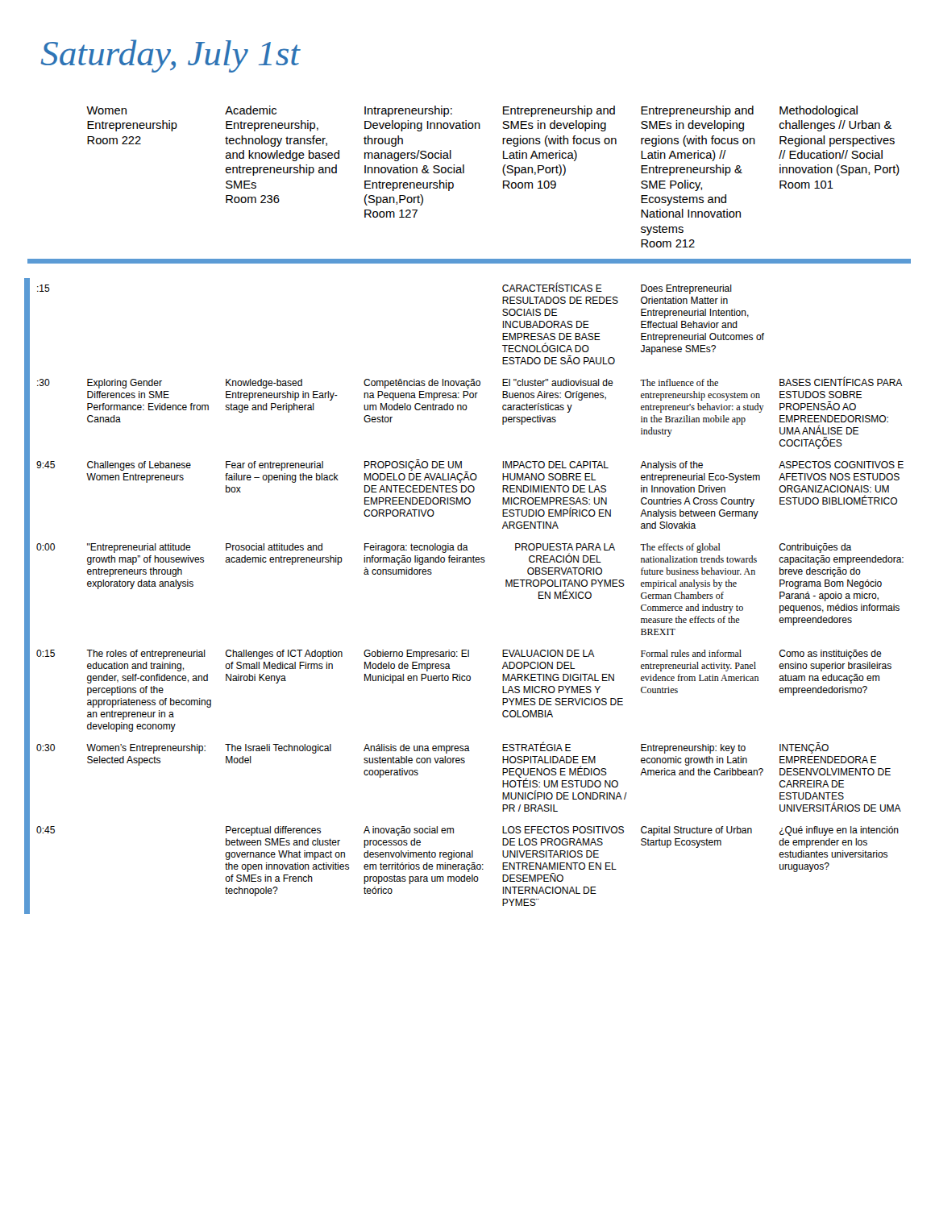Saturday, July 1st
| | Women Entrepreneurship Room 222 | Academic Entrepreneurship, technology transfer, and knowledge based entrepreneurship and SMEs Room 236 | Intrapreneurship: Developing Innovation through managers/Social Innovation & Social Entrepreneurship (Span,Port) Room 127 | Entrepreneurship and SMEs in developing regions (with focus on Latin America) (Span,Port)) Room 109 | Entrepreneurship and SMEs in developing regions (with focus on Latin America) // Entrepreneurship & SME Policy, Ecosystems and National Innovation systems Room 212 | Methodological challenges // Urban & Regional perspectives // Education// Social innovation (Span, Port) Room 101 |
| --- | --- | --- | --- | --- | --- | --- |
| :15 | | | | Características e resultados de redes sociais de incubadoras de empresas de base tecnológica do estado de São Paulo | Does Entrepreneurial Orientation Matter in Entrepreneurial Intention, Effectual Behavior and Entrepreneurial Outcomes of Japanese SMEs? | |
| :30 | Exploring Gender Differences in SME Performance: Evidence from Canada | Knowledge-based Entrepreneurship in Early-stage and Peripheral | Competências de Inovação na Pequena Empresa: Por um Modelo Centrado no Gestor | El "cluster" audiovisual de Buenos Aires: Orígenes, características y perspectivas | The influence of the entrepreneurship ecosystem on entrepreneur's behavior: a study in the Brazilian mobile app industry | Bases científicas para estudos sobre propensão ao empreendedorismo: uma análise de cocitações |
| 9:45 | Challenges of Lebanese Women Entrepreneurs | Fear of entrepreneurial failure – opening the black box | Proposição de um modelo de avaliação de antecedentes do empreendedorismo corporativo | Impacto del capital humano sobre el rendimiento de las microempresas: un estudio empírico en Argentina | Analysis of the entrepreneurial Eco-System in Innovation Driven Countries A Cross Country Analysis between Germany and Slovakia | Aspectos cognitivos e afetivos nos estudos organizacionais: um estudo bibliométrico |
| 0:00 | "Entrepreneurial attitude growth map” of housewives entrepreneurs through exploratory data analysis | Prosocial attitudes and academic entrepreneurship | Feiragora: tecnologia da informação ligando feirantes à consumidores | Propuesta para la creación del observatorio metropolitano pymes en México | The effects of global nationalization trends towards future business behaviour. An empirical analysis by the German Chambers of Commerce and industry to measure the effects of the BREXIT | Contribuições da capacitação empreendedora: breve descrição do Programa Bom Negócio Paraná - apoio a micro, pequenos, médios informais empreendedores |
| 0:15 | The roles of entrepreneurial education and training, gender, self-confidence, and perceptions of the appropriateness of becoming an entrepreneur in a developing economy | Challenges of ICT Adoption of Small Medical Firms in Nairobi Kenya | Gobierno Empresario: El Modelo de Empresa Municipal en Puerto Rico | Evaluacion de la adopcion del marketing digital en las micro pymes y pymes de servicios de Colombia | Formal rules and informal entrepreneurial activity. Panel evidence from Latin American Countries | Como as instituições de ensino superior brasileiras atuam na educação em empreendedorismo? |
| 0:30 | Women’s Entrepreneurship: Selected Aspects | The Israeli Technological Model | Análisis de una empresa sustentable con valores cooperativos | Estratégia e hospitalidade em pequenos e médios hotéis: um estudo no município de Londrina / PR / Brasil | Entrepreneurship: key to economic growth in Latin America and the Caribbean? | Intenção empreendedora e desenvolvimento de carreira de estudantes universitários de UMA |
| 0:45 | | Perceptual differences between SMEs and cluster governance What impact on the open innovation activities of SMEs in a French technopole? | A inovação social em processos de desenvolvimento regional em territórios de mineração: propostas para um modelo teórico | Los efectos positivos de los programas universitarios de entrenamiento en el desempeño internacional de pymes¨ | Capital Structure of Urban Startup Ecosystem | ¿Qué influye en la intención de emprender en los estudiantes universitarios uruguayos? |